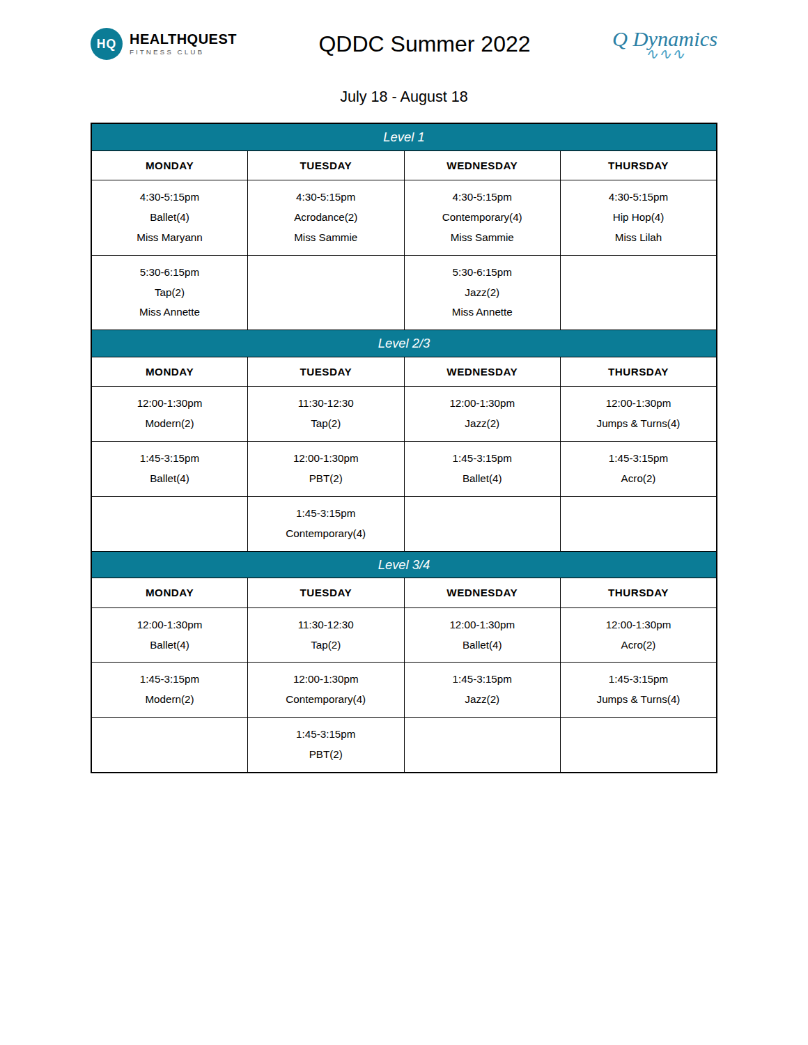HQ
HEALTHQUEST
FITNESS CLUB
QDDC Summer 2022
Q Dynamics
∿∿∿
July 18 - August 18
| Level 1 |
| MONDAY | TUESDAY | WEDNESDAY | THURSDAY |
| 4:30-5:15pm Ballet(4) Miss Maryann | 4:30-5:15pm Acrodance(2) Miss Sammie | 4:30-5:15pm Contemporary(4) Miss Sammie | 4:30-5:15pm Hip Hop(4) Miss Lilah |
| 5:30-6:15pm Tap(2) Miss Annette | | 5:30-6:15pm Jazz(2) Miss Annette | |
| Level 2/3 |
| MONDAY | TUESDAY | WEDNESDAY | THURSDAY |
| 12:00-1:30pm Modern(2) | 11:30-12:30 Tap(2) | 12:00-1:30pm Jazz(2) | 12:00-1:30pm Jumps & Turns(4) |
| 1:45-3:15pm Ballet(4) | 12:00-1:30pm PBT(2) | 1:45-3:15pm Ballet(4) | 1:45-3:15pm Acro(2) |
| | 1:45-3:15pm Contemporary(4) | | |
| Level 3/4 |
| MONDAY | TUESDAY | WEDNESDAY | THURSDAY |
| 12:00-1:30pm Ballet(4) | 11:30-12:30 Tap(2) | 12:00-1:30pm Ballet(4) | 12:00-1:30pm Acro(2) |
| 1:45-3:15pm Modern(2) | 12:00-1:30pm Contemporary(4) | 1:45-3:15pm Jazz(2) | 1:45-3:15pm Jumps & Turns(4) |
| | 1:45-3:15pm PBT(2) | | |